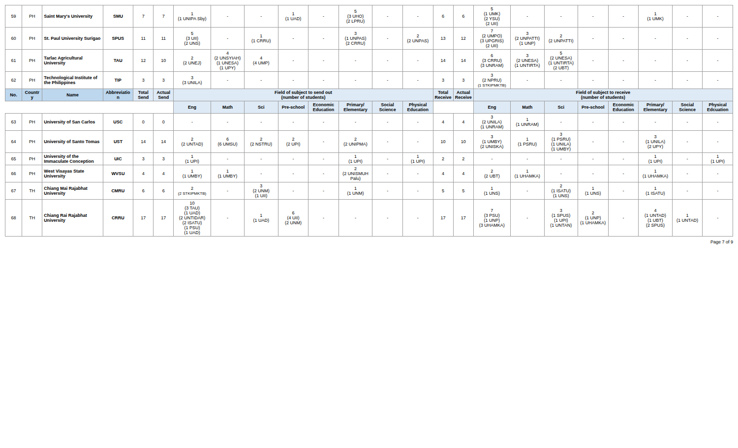| 59 | PH | Saint Mary's University | SMU | 7 | 7 | 1 (1 UNIPA Sby) | - | - | 1 (1 UAD) | - | 5 (3 UHO) (2 LPRU) | - | - | 6 | 6 | 5 (1 UMK) (2 YSU) (2 UII) | - | - | - | - | 1 (1 UMK) | - | - |
| 60 | PH | St. Paul University Surigao | SPUS | 11 | 11 | 5 (3 UII) (2 UNS) | - | 1 (1 CRRU) | - | - | 3 (1 UNPAS) (2 CRRU) | - | 2 (2 UNPAS) | 13 | 12 | 7 (2 UMPO) (3 UPGRIS) (2 UII) | 3 (2 UNPATTI) (1 UNP) | 2 (2 UNPATTI) | - | - | - | - | - |
| 61 | PH | Tarlac Agricultural University | TAU | 12 | 10 | 2 (2 UNEJ) | 4 (2 UNSYIAH) (1 UNESA) (1 UPY) | 4 (4 UMP) | - | - | - | - | - | 14 | 14 | 6 (3 CRRU) (3 UNRAM) | 3 (2 UNESA) (1 UNTIRTA) | 5 (2 UNESA) (1 UNTIRTA) (2 UBT) | - | - | - | - | - |
| 62 | PH | Technological Institute of the Philippines | TIP | 3 | 3 | 3 (3 UNILA) | - | - | - | - | - | - | - | 3 | 3 | 3 (2 NPRU) (1 STKIPMKTB) | - | - | - | - | - | - | - |
| No. | Country | Name | Abbreviation | Total Send | Actual Send | Field of subject to send out (number of students) | Total Receive | Actual Receive | Field of subject to receive (number of students) |
| | Eng | Math | Sci | Pre-school | Economic Education | Primary/ Elementary | Social Science | Physical Education | | Eng | Math | Sci | Pre-school | Economic Education | Primary/ Elementary | Social Science | Physical Edcuation |
| 63 | PH | University of San Carlos | USC | 0 | 0 | - | - | - | - | - | - | - | - | 4 | 4 | 3 (2 UNILA) (1 UNRAM) | 1 (1 UNRAM) | - | - | - | - | - | - |
| 64 | PH | University of Santo Tomas | UST | 14 | 14 | 2 (2 UNTAD) | 6 (6 UMSU) | 2 (2 NSTRU) | 2 (2 UPI) | - | 2 (2 UNIPMA) | - | - | 10 | 10 | 3 (1 UMBY) (2 UNISKA) | 1 (1 PSRU) | 3 (1 PSRU) (1 UNILA) (1 UMBY) | - | - | 3 (1 UNILA) (2 UPY) | - | - |
| 65 | PH | University of the Immaculate Conception | UIC | 3 | 3 | 1 (1 UPI) | - | - | - | - | 1 (1 UPI) | - | 1 (1 UPI) | 2 | 2 | - | - | - | - | - | 1 (1 UPI) | - | 1 (1 UPI) |
| 66 | PH | West Visayas State University | WVSU | 4 | 4 | 1 (1 UMBY) | 1 (1 UMBY) | - | - | - | 2 (2 UNISMUH Palu) | - | - | 4 | 4 | 2 (2 UBT) | 1 (1 UHAMKA) | - | - | - | 1 (1 UHAMKA) | - | - |
| 67 | TH | Chiang Mai Rajabhat University | CMRU | 6 | 6 | 2 (2 STKIPMKTB) | - | 3 (2 UNM) (1 UII) | - | - | 1 (1 UNM) | - | - | 5 | 5 | 1 (1 UNS) | - | 2 (1 ISATU) (1 UNS) | 1 (1 UNS) | - | 1 (1 ISATU) | - | - |
| 68 | TH | Chiang Rai Rajabhat University | CRRU | 17 | 17 | 10 (3 TAU) (1 UAD) (2 UNTIDAR) (2 ISATU) (1 PSU) (1 UAD) | - | 1 (1 UAD) | 6 (4 UII) (2 UNM) | - | - | - | - | 17 | 17 | 7 (3 PSU) (1 UNP) (3 UHAMKA) | - | 3 (1 SPUS) (1 UPI) (1 UNTAN) | 2 (1 UNP) (1 UHAMKA) | - | 4 (1 UNTAD) (1 UBT) (2 SPUS) | 1 (1 UNTAD) | - |
Page 7 of 9